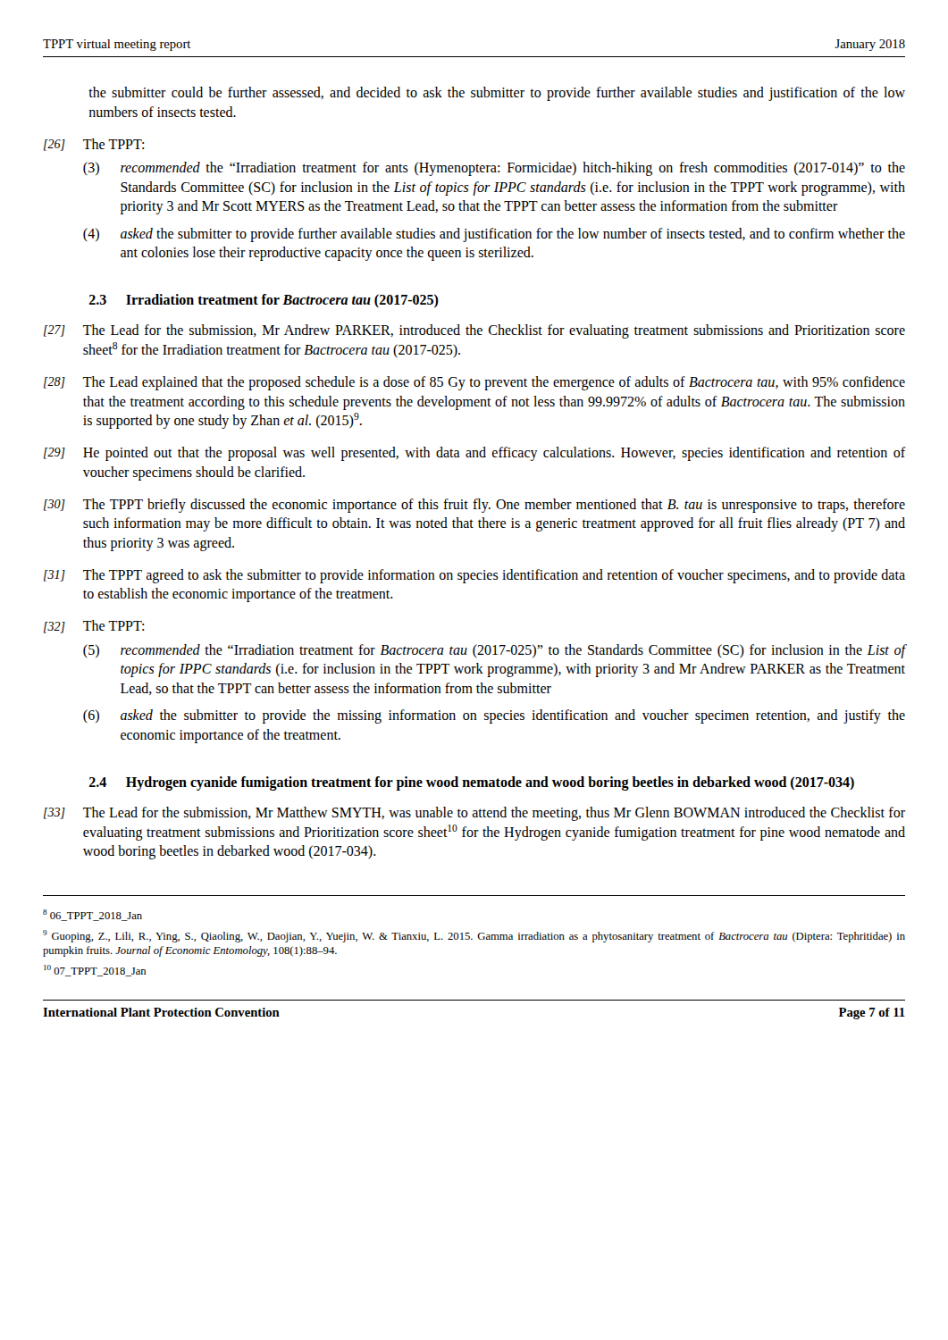TPPT virtual meeting report January 2018
the submitter could be further assessed, and decided to ask the submitter to provide further available studies and justification of the low numbers of insects tested.
[26]
The TPPT:
(3) recommended the “Irradiation treatment for ants (Hymenoptera: Formicidae) hitch-hiking on fresh commodities (2017-014)” to the Standards Committee (SC) for inclusion in the List of topics for IPPC standards (i.e. for inclusion in the TPPT work programme), with priority 3 and Mr Scott MYERS as the Treatment Lead, so that the TPPT can better assess the information from the submitter
(4) asked the submitter to provide further available studies and justification for the low number of insects tested, and to confirm whether the ant colonies lose their reproductive capacity once the queen is sterilized.
2.3 Irradiation treatment for Bactrocera tau (2017-025)
[27]
The Lead for the submission, Mr Andrew PARKER, introduced the Checklist for evaluating treatment submissions and Prioritization score sheet8 for the Irradiation treatment for Bactrocera tau (2017-025).
[28]
The Lead explained that the proposed schedule is a dose of 85 Gy to prevent the emergence of adults of Bactrocera tau, with 95% confidence that the treatment according to this schedule prevents the development of not less than 99.9972% of adults of Bactrocera tau. The submission is supported by one study by Zhan et al. (2015)9.
[29]
He pointed out that the proposal was well presented, with data and efficacy calculations. However, species identification and retention of voucher specimens should be clarified.
[30]
The TPPT briefly discussed the economic importance of this fruit fly. One member mentioned that B. tau is unresponsive to traps, therefore such information may be more difficult to obtain. It was noted that there is a generic treatment approved for all fruit flies already (PT 7) and thus priority 3 was agreed.
[31]
The TPPT agreed to ask the submitter to provide information on species identification and retention of voucher specimens, and to provide data to establish the economic importance of the treatment.
[32]
The TPPT:
(5) recommended the “Irradiation treatment for Bactrocera tau (2017-025)” to the Standards Committee (SC) for inclusion in the List of topics for IPPC standards (i.e. for inclusion in the TPPT work programme), with priority 3 and Mr Andrew PARKER as the Treatment Lead, so that the TPPT can better assess the information from the submitter
(6) asked the submitter to provide the missing information on species identification and voucher specimen retention, and justify the economic importance of the treatment.
2.4 Hydrogen cyanide fumigation treatment for pine wood nematode and wood boring beetles in debarked wood (2017-034)
[33]
The Lead for the submission, Mr Matthew SMYTH, was unable to attend the meeting, thus Mr Glenn BOWMAN introduced the Checklist for evaluating treatment submissions and Prioritization score sheet10 for the Hydrogen cyanide fumigation treatment for pine wood nematode and wood boring beetles in debarked wood (2017-034).
8 06_TPPT_2018_Jan
9 Guoping, Z., Lili, R., Ying, S., Qiaoling, W., Daojian, Y., Yuejin, W. & Tianxiu, L. 2015. Gamma irradiation as a phytosanitary treatment of Bactrocera tau (Diptera: Tephritidae) in pumpkin fruits. Journal of Economic Entomology, 108(1):88–94.
10 07_TPPT_2018_Jan
International Plant Protection Convention Page 7 of 11